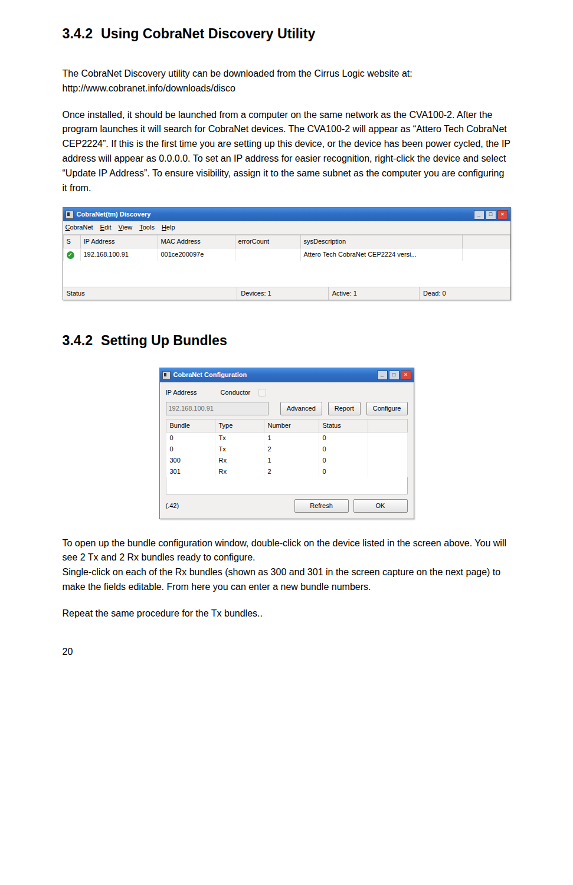3.4.2 Using CobraNet Discovery Utility
The CobraNet Discovery utility can be downloaded from the Cirrus Logic website at: http://www.cobranet.info/downloads/disco
Once installed, it should be launched from a computer on the same network as the CVA100-2. After the program launches it will search for CobraNet devices. The CVA100-2 will appear as “Attero Tech CobraNet CEP2224”. If this is the first time you are setting up this device, or the device has been power cycled, the IP address will appear as 0.0.0.0. To set an IP address for easier recognition, right-click the device and select “Update IP Address”. To ensure visibility, assign it to the same subnet as the computer you are configuring it from.
CobraNet(tm) Discovery
_
□
×
CobraNet Edit View Tools Help
| S | IP Address | MAC Address | errorCount | sysDescription | |
| --- | --- | --- | --- | --- | --- |
| ✓ | 192.168.100.91 | 001ce200097e | | Attero Tech CobraNet CEP2224 versi... | |
Status
Devices: 1
Active: 1
Dead: 0
3.4.2 Setting Up Bundles
CobraNet Configuration
_
□
×
IP Address Conductor
192.168.100.91
Advanced
Report
Configure
| Bundle | Type | Number | Status | |
| --- | --- | --- | --- | --- |
| 0 | Tx | 1 | 0 | |
| 0 | Tx | 2 | 0 | |
| 300 | Rx | 1 | 0 | |
| 301 | Rx | 2 | 0 | |
(.42)
Refresh
OK
To open up the bundle configuration window, double-click on the device listed in the screen above. You will see 2 Tx and 2 Rx bundles ready to configure.
Single-click on each of the Rx bundles (shown as 300 and 301 in the screen capture on the next page) to make the fields editable. From here you can enter a new bundle numbers.
Repeat the same procedure for the Tx bundles..
20